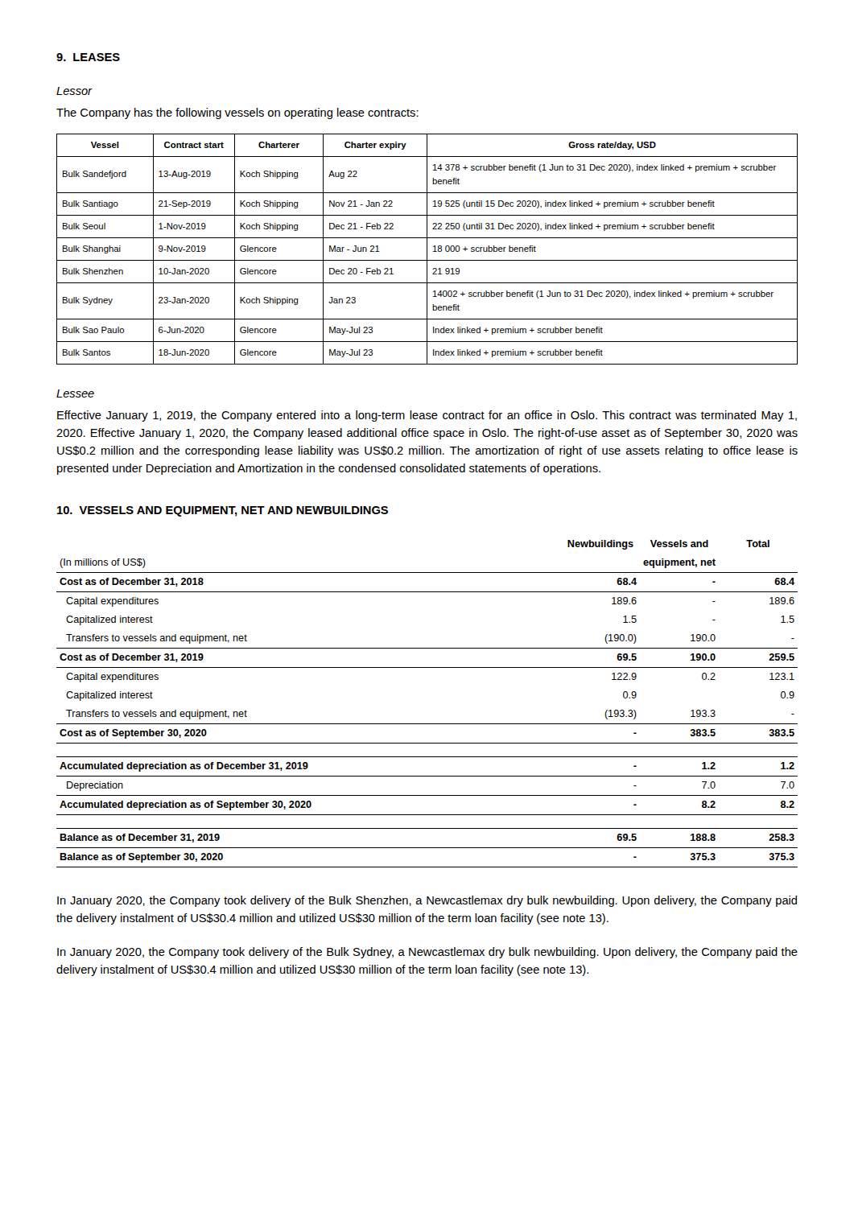9. LEASES
Lessor
The Company has the following vessels on operating lease contracts:
| Vessel | Contract start | Charterer | Charter expiry | Gross rate/day, USD |
| --- | --- | --- | --- | --- |
| Bulk Sandefjord | 13-Aug-2019 | Koch Shipping | Aug 22 | 14 378 + scrubber benefit (1 Jun to 31 Dec 2020), index linked + premium + scrubber benefit |
| Bulk Santiago | 21-Sep-2019 | Koch Shipping | Nov 21 - Jan 22 | 19 525 (until 15 Dec 2020), index linked + premium + scrubber benefit |
| Bulk Seoul | 1-Nov-2019 | Koch Shipping | Dec 21 - Feb 22 | 22 250 (until 31 Dec 2020), index linked + premium + scrubber benefit |
| Bulk Shanghai | 9-Nov-2019 | Glencore | Mar - Jun 21 | 18 000 + scrubber benefit |
| Bulk Shenzhen | 10-Jan-2020 | Glencore | Dec 20 - Feb 21 | 21 919 |
| Bulk Sydney | 23-Jan-2020 | Koch Shipping | Jan 23 | 14002 + scrubber benefit (1 Jun to 31 Dec 2020), index linked + premium + scrubber benefit |
| Bulk Sao Paulo | 6-Jun-2020 | Glencore | May-Jul 23 | Index linked + premium + scrubber benefit |
| Bulk Santos | 18-Jun-2020 | Glencore | May-Jul 23 | Index linked + premium + scrubber benefit |
Lessee
Effective January 1, 2019, the Company entered into a long-term lease contract for an office in Oslo. This contract was terminated May 1, 2020. Effective January 1, 2020, the Company leased additional office space in Oslo. The right-of-use asset as of September 30, 2020 was US$0.2 million and the corresponding lease liability was US$0.2 million. The amortization of right of use assets relating to office lease is presented under Depreciation and Amortization in the condensed consolidated statements of operations.
10. VESSELS AND EQUIPMENT, NET AND NEWBUILDINGS
| | Newbuildings | Vessels and | Total |
| (In millions of US$) | | equipment, net | |
| Cost as of December 31, 2018 | 68.4 | - | 68.4 |
| Capital expenditures | 189.6 | - | 189.6 |
| Capitalized interest | 1.5 | - | 1.5 |
| Transfers to vessels and equipment, net | (190.0) | 190.0 | - |
| Cost as of December 31, 2019 | 69.5 | 190.0 | 259.5 |
| Capital expenditures | 122.9 | 0.2 | 123.1 |
| Capitalized interest | 0.9 | | 0.9 |
| Transfers to vessels and equipment, net | (193.3) | 193.3 | - |
| Cost as of September 30, 2020 | - | 383.5 | 383.5 |
| Accumulated depreciation as of December 31, 2019 | - | 1.2 | 1.2 |
| Depreciation | - | 7.0 | 7.0 |
| Accumulated depreciation as of September 30, 2020 | - | 8.2 | 8.2 |
| Balance as of December 31, 2019 | 69.5 | 188.8 | 258.3 |
| Balance as of September 30, 2020 | - | 375.3 | 375.3 |
In January 2020, the Company took delivery of the Bulk Shenzhen, a Newcastlemax dry bulk newbuilding. Upon delivery, the Company paid the delivery instalment of US$30.4 million and utilized US$30 million of the term loan facility (see note 13).
In January 2020, the Company took delivery of the Bulk Sydney, a Newcastlemax dry bulk newbuilding. Upon delivery, the Company paid the delivery instalment of US$30.4 million and utilized US$30 million of the term loan facility (see note 13).